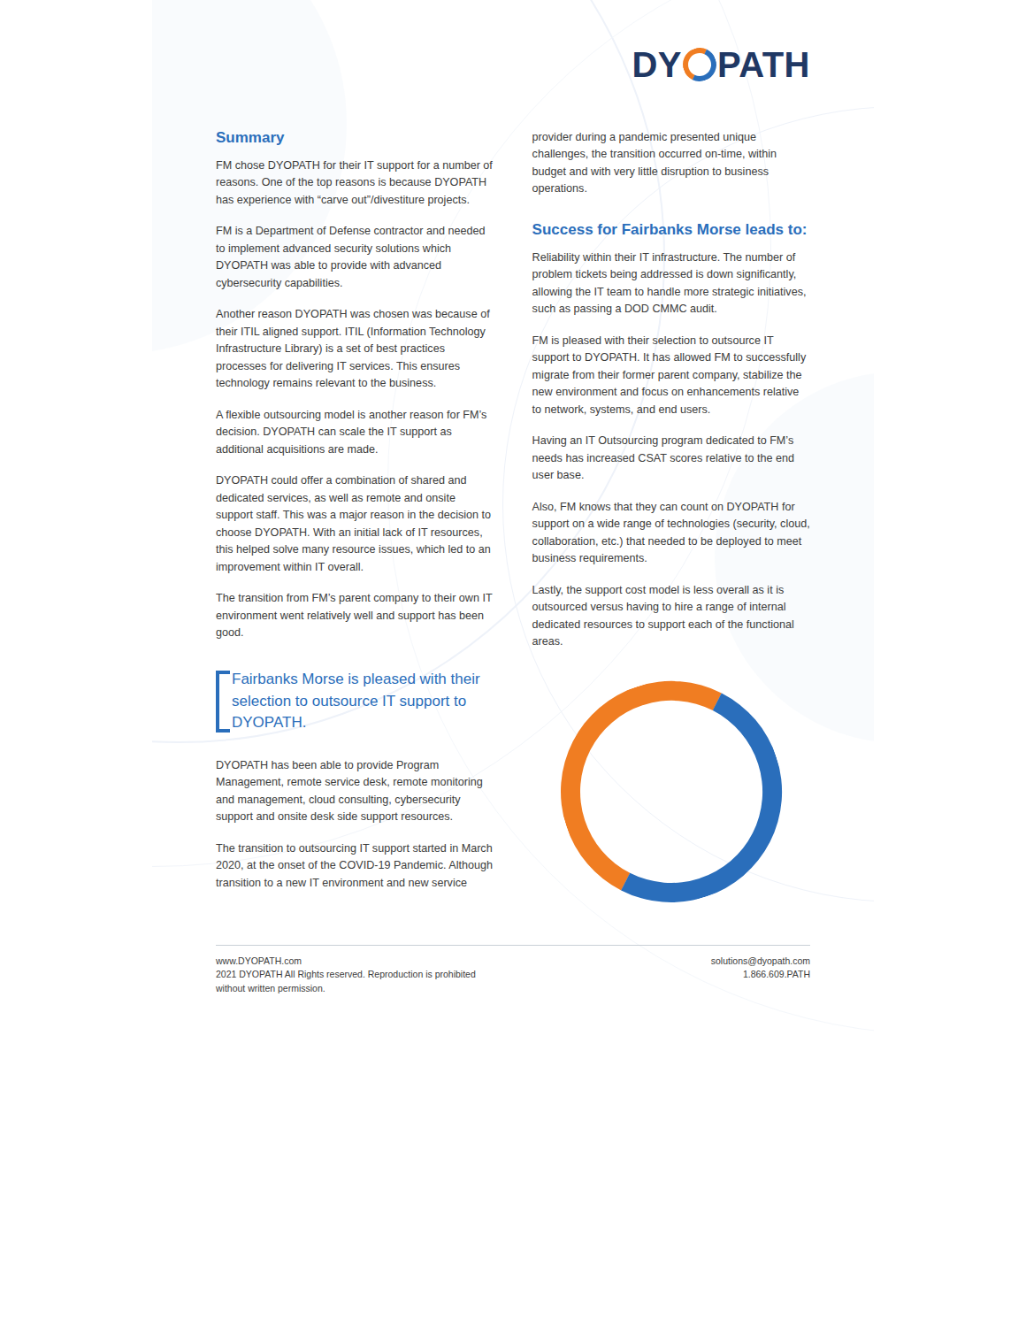DY PATH
Summary
FM chose DYOPATH for their IT support for a number of reasons. One of the top reasons is because DYOPATH has experience with “carve out”/divestiture projects.
FM is a Department of Defense contractor and needed to implement advanced security solutions which DYOPATH was able to provide with advanced cybersecurity capabilities.
Another reason DYOPATH was chosen was because of their ITIL aligned support. ITIL (Information Technology Infrastructure Library) is a set of best practices processes for delivering IT services. This ensures technology remains relevant to the business.
A flexible outsourcing model is another reason for FM’s decision. DYOPATH can scale the IT support as additional acquisitions are made.
DYOPATH could offer a combination of shared and dedicated services, as well as remote and onsite support staff. This was a major reason in the decision to choose DYOPATH. With an initial lack of IT resources, this helped solve many resource issues, which led to an improvement within IT overall.
The transition from FM’s parent company to their own IT environment went relatively well and support has been good.
Fairbanks Morse is pleased with their selection to outsource IT support to DYOPATH.
DYOPATH has been able to provide Program Management, remote service desk, remote monitoring and management, cloud consulting, cybersecurity support and onsite desk side support resources.
The transition to outsourcing IT support started in March 2020, at the onset of the COVID-19 Pandemic. Although transition to a new IT environment and new service provider during a pandemic presented unique challenges, the transition occurred on-time, within budget and with very little disruption to business operations.
Success for Fairbanks Morse leads to:
Reliability within their IT infrastructure. The number of problem tickets being addressed is down significantly, allowing the IT team to handle more strategic initiatives, such as passing a DOD CMMC audit.
FM is pleased with their selection to outsource IT support to DYOPATH. It has allowed FM to successfully migrate from their former parent company, stabilize the new environment and focus on enhancements relative to network, systems, and end users.
Having an IT Outsourcing program dedicated to FM’s needs has increased CSAT scores relative to the end user base.
Also, FM knows that they can count on DYOPATH for support on a wide range of technologies (security, cloud, collaboration, etc.) that needed to be deployed to meet business requirements.
Lastly, the support cost model is less overall as it is outsourced versus having to hire a range of internal dedicated resources to support each of the functional areas.
www.DYOPATH.com
2021 DYOPATH All Rights reserved. Reproduction is prohibited without written permission.
solutions@dyopath.com
1.866.609.PATH